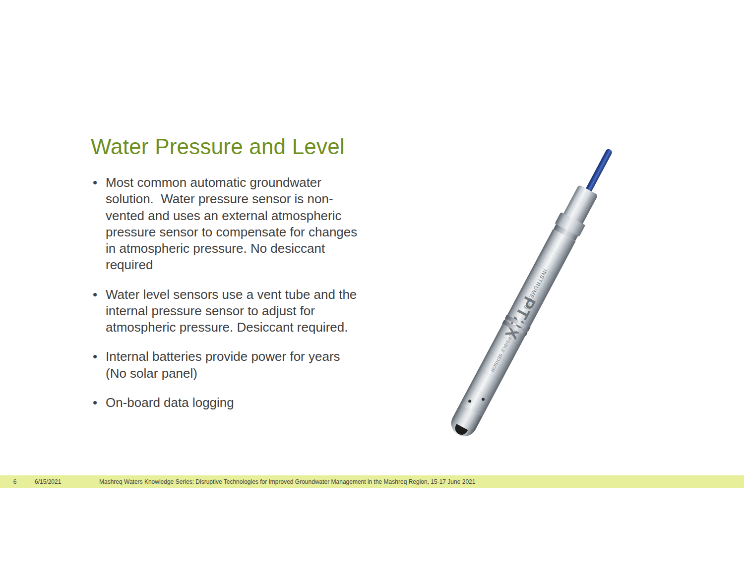Water Pressure and Level
Most common automatic groundwater solution. Water pressure sensor is non-vented and uses an external atmospheric pressure sensor to compensate for changes in atmospheric pressure. No desiccant required
Water level sensors use a vent tube and the internal pressure sensor to adjust for atmospheric pressure. Desiccant required.
Internal batteries provide power for years (No solar panel)
On-board data logging
INSTRUMENTS
PT2X
SUBMERSIBLE SENSOR
6
6/15/2021
Mashreq Waters Knowledge Series: Disruptive Technologies for Improved Groundwater Management in the Mashreq Region, 15-17 June 2021